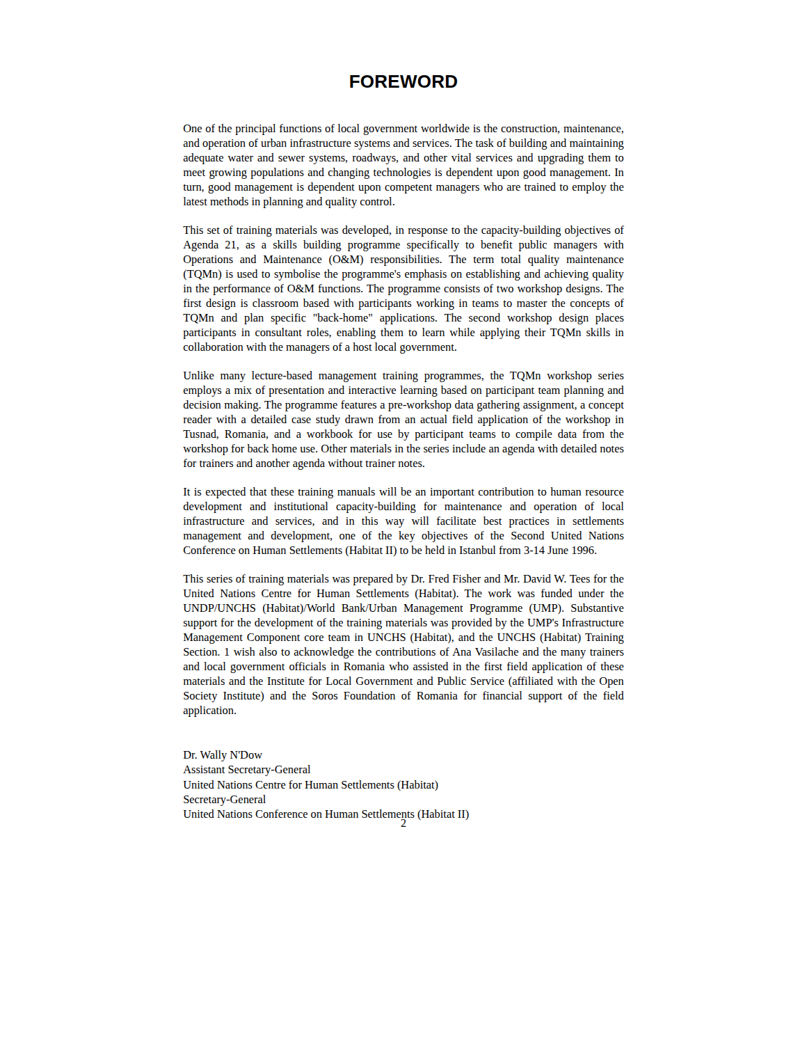FOREWORD
One of the principal functions of local government worldwide is the construction, maintenance, and operation of urban infrastructure systems and services. The task of building and maintaining adequate water and sewer systems, roadways, and other vital services and upgrading them to meet growing populations and changing technologies is dependent upon good management. In turn, good management is dependent upon competent managers who are trained to employ the latest methods in planning and quality control.
This set of training materials was developed, in response to the capacity-building objectives of Agenda 21, as a skills building programme specifically to benefit public managers with Operations and Maintenance (O&M) responsibilities. The term total quality maintenance (TQMn) is used to symbolise the programme's emphasis on establishing and achieving quality in the performance of O&M functions. The programme consists of two workshop designs. The first design is classroom based with participants working in teams to master the concepts of TQMn and plan specific "back-home" applications. The second workshop design places participants in consultant roles, enabling them to learn while applying their TQMn skills in collaboration with the managers of a host local government.
Unlike many lecture-based management training programmes, the TQMn workshop series employs a mix of presentation and interactive learning based on participant team planning and decision making. The programme features a pre-workshop data gathering assignment, a concept reader with a detailed case study drawn from an actual field application of the workshop in Tusnad, Romania, and a workbook for use by participant teams to compile data from the workshop for back home use. Other materials in the series include an agenda with detailed notes for trainers and another agenda without trainer notes.
It is expected that these training manuals will be an important contribution to human resource development and institutional capacity-building for maintenance and operation of local infrastructure and services, and in this way will facilitate best practices in settlements management and development, one of the key objectives of the Second United Nations Conference on Human Settlements (Habitat II) to be held in Istanbul from 3-14 June 1996.
This series of training materials was prepared by Dr. Fred Fisher and Mr. David W. Tees for the United Nations Centre for Human Settlements (Habitat). The work was funded under the UNDP/UNCHS (Habitat)/World Bank/Urban Management Programme (UMP). Substantive support for the development of the training materials was provided by the UMP's Infrastructure Management Component core team in UNCHS (Habitat), and the UNCHS (Habitat) Training Section. 1 wish also to acknowledge the contributions of Ana Vasilache and the many trainers and local government officials in Romania who assisted in the first field application of these materials and the Institute for Local Government and Public Service (affiliated with the Open Society Institute) and the Soros Foundation of Romania for financial support of the field application.
Dr. Wally N'Dow
Assistant Secretary-General
United Nations Centre for Human Settlements (Habitat)
Secretary-General
United Nations Conference on Human Settlements (Habitat II)
2